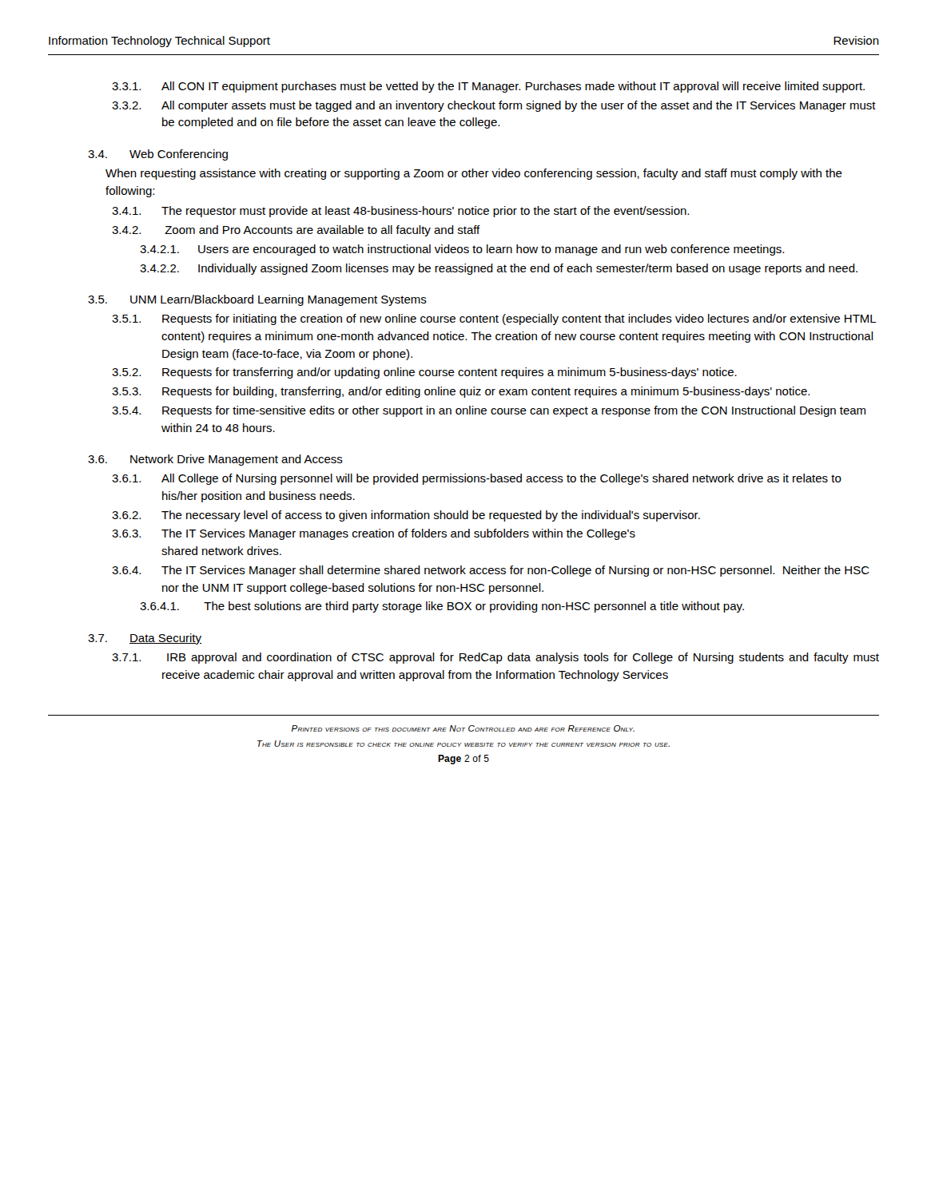Information Technology Technical Support Revision
3.3.1. All CON IT equipment purchases must be vetted by the IT Manager. Purchases made without IT approval will receive limited support.
3.3.2. All computer assets must be tagged and an inventory checkout form signed by the user of the asset and the IT Services Manager must be completed and on file before the asset can leave the college.
3.4. Web Conferencing
When requesting assistance with creating or supporting a Zoom or other video conferencing session, faculty and staff must comply with the following:
3.4.1. The requestor must provide at least 48-business-hours' notice prior to the start of the event/session.
3.4.2. Zoom and Pro Accounts are available to all faculty and staff
3.4.2.1. Users are encouraged to watch instructional videos to learn how to manage and run web conference meetings.
3.4.2.2. Individually assigned Zoom licenses may be reassigned at the end of each semester/term based on usage reports and need.
3.5. UNM Learn/Blackboard Learning Management Systems
3.5.1. Requests for initiating the creation of new online course content (especially content that includes video lectures and/or extensive HTML content) requires a minimum one-month advanced notice. The creation of new course content requires meeting with CON Instructional Design team (face-to-face, via Zoom or phone).
3.5.2. Requests for transferring and/or updating online course content requires a minimum 5-business-days' notice.
3.5.3. Requests for building, transferring, and/or editing online quiz or exam content requires a minimum 5-business-days' notice.
3.5.4. Requests for time-sensitive edits or other support in an online course can expect a response from the CON Instructional Design team within 24 to 48 hours.
3.6. Network Drive Management and Access
3.6.1. All College of Nursing personnel will be provided permissions-based access to the College's shared network drive as it relates to his/her position and business needs.
3.6.2. The necessary level of access to given information should be requested by the individual's supervisor.
3.6.3. The IT Services Manager manages creation of folders and subfolders within the College's
shared network drives.
3.6.4. The IT Services Manager shall determine shared network access for non-College of Nursing or non-HSC personnel. Neither the HSC nor the UNM IT support college-based solutions for non-HSC personnel.
3.6.4.1. The best solutions are third party storage like BOX or providing non-HSC personnel a title without pay.
3.7. Data Security
3.7.1. IRB approval and coordination of CTSC approval for RedCap data analysis tools for College of Nursing students and faculty must receive academic chair approval and written approval from the Information Technology Services
Printed versions of this document are Not Controlled and are for Reference Only.
The User is responsible to check the online policy website to verify the current version prior to use.
Page 2 of 5